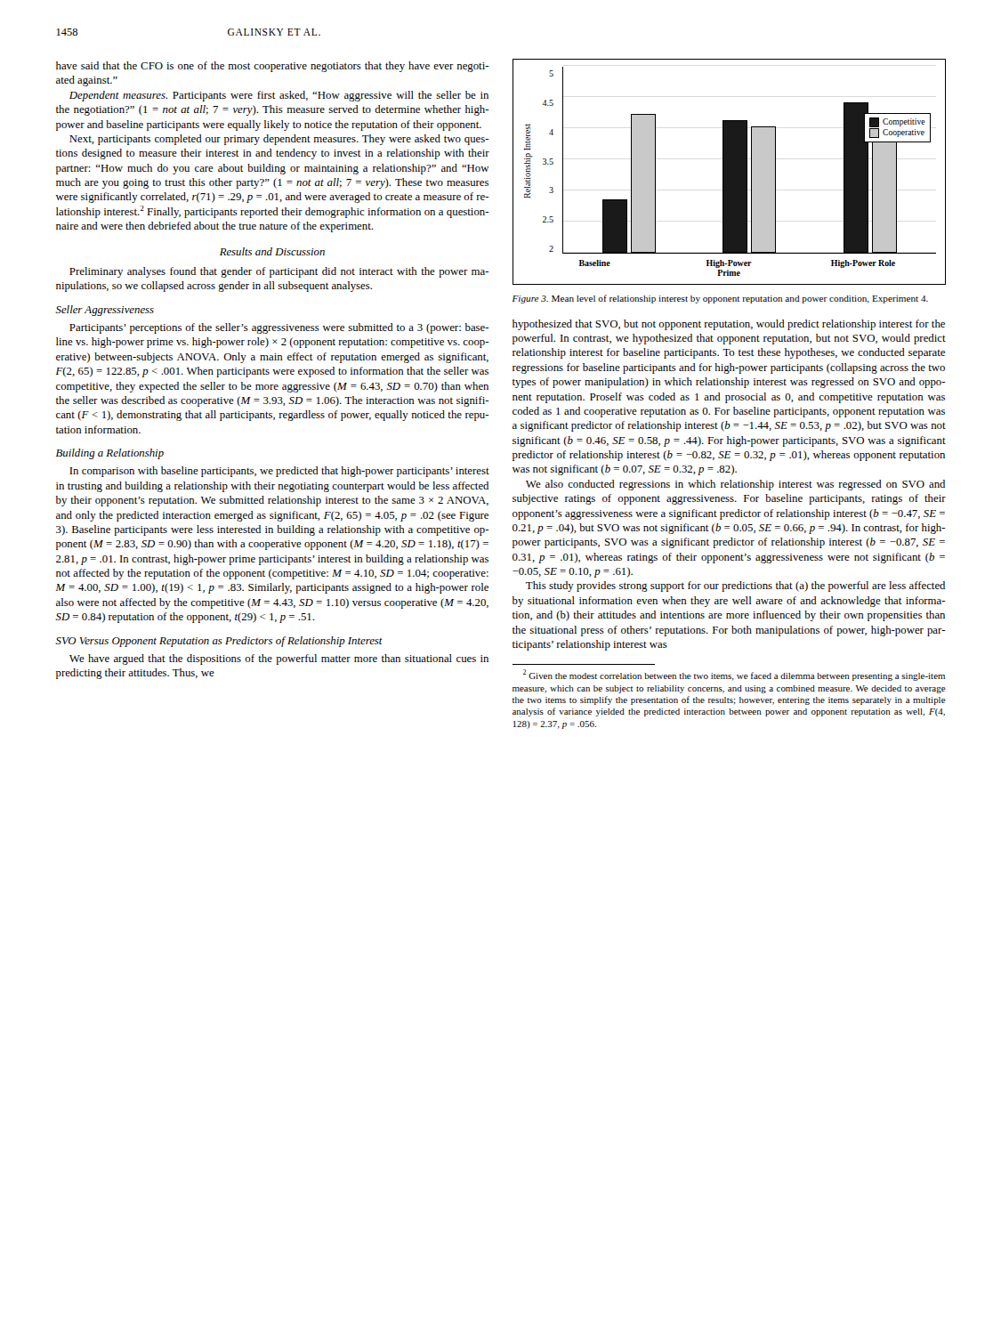1458 Galinsky et al.
have said that the CFO is one of the most cooperative negotiators that they have ever negotiated against.”
Dependent measures. Participants were first asked, “How aggressive will the seller be in the negotiation?” (1 = not at all; 7 = very). This measure served to determine whether high-power and baseline participants were equally likely to notice the reputation of their opponent.
Next, participants completed our primary dependent measures. They were asked two questions designed to measure their interest in and tendency to invest in a relationship with their partner: “How much do you care about building or maintaining a relationship?” and “How much are you going to trust this other party?” (1 = not at all; 7 = very). These two measures were significantly correlated, r(71) = .29, p = .01, and were averaged to create a measure of relationship interest.2 Finally, participants reported their demographic information on a questionnaire and were then debriefed about the true nature of the experiment.
Results and Discussion
Preliminary analyses found that gender of participant did not interact with the power manipulations, so we collapsed across gender in all subsequent analyses.
Seller Aggressiveness
Participants’ perceptions of the seller’s aggressiveness were submitted to a 3 (power: baseline vs. high-power prime vs. high-power role) × 2 (opponent reputation: competitive vs. cooperative) between-subjects ANOVA. Only a main effect of reputation emerged as significant, F(2, 65) = 122.85, p < .001. When participants were exposed to information that the seller was competitive, they expected the seller to be more aggressive (M = 6.43, SD = 0.70) than when the seller was described as cooperative (M = 3.93, SD = 1.06). The interaction was not significant (F < 1), demonstrating that all participants, regardless of power, equally noticed the reputation information.
Building a Relationship
In comparison with baseline participants, we predicted that high-power participants’ interest in trusting and building a relationship with their negotiating counterpart would be less affected by their opponent’s reputation. We submitted relationship interest to the same 3 × 2 ANOVA, and only the predicted interaction emerged as significant, F(2, 65) = 4.05, p = .02 (see Figure 3). Baseline participants were less interested in building a relationship with a competitive opponent (M = 2.83, SD = 0.90) than with a cooperative opponent (M = 4.20, SD = 1.18), t(17) = 2.81, p = .01. In contrast, high-power prime participants’ interest in building a relationship was not affected by the reputation of the opponent (competitive: M = 4.10, SD = 1.04; cooperative: M = 4.00, SD = 1.00), t(19) < 1, p = .83. Similarly, participants assigned to a high-power role also were not affected by the competitive (M = 4.43, SD = 1.10) versus cooperative (M = 4.20, SD = 0.84) reputation of the opponent, t(29) < 1, p = .51.
SVO Versus Opponent Reputation as Predictors of Relationship Interest
We have argued that the dispositions of the powerful matter more than situational cues in predicting their attitudes. Thus, we
Relationship Interest
5 4.5 4 3.5 3 2.5 2
Competitive
Cooperative
Baseline High-Power
Prime High-Power Role
Figure 3. Mean level of relationship interest by opponent reputation and power condition, Experiment 4.
hypothesized that SVO, but not opponent reputation, would predict relationship interest for the powerful. In contrast, we hypothesized that opponent reputation, but not SVO, would predict relationship interest for baseline participants. To test these hypotheses, we conducted separate regressions for baseline participants and for high-power participants (collapsing across the two types of power manipulation) in which relationship interest was regressed on SVO and opponent reputation. Proself was coded as 1 and prosocial as 0, and competitive reputation was coded as 1 and cooperative reputation as 0. For baseline participants, opponent reputation was a significant predictor of relationship interest (b = −1.44, SE = 0.53, p = .02), but SVO was not significant (b = 0.46, SE = 0.58, p = .44). For high-power participants, SVO was a significant predictor of relationship interest (b = −0.82, SE = 0.32, p = .01), whereas opponent reputation was not significant (b = 0.07, SE = 0.32, p = .82).
We also conducted regressions in which relationship interest was regressed on SVO and subjective ratings of opponent aggressiveness. For baseline participants, ratings of their opponent’s aggressiveness were a significant predictor of relationship interest (b = −0.47, SE = 0.21, p = .04), but SVO was not significant (b = 0.05, SE = 0.66, p = .94). In contrast, for high-power participants, SVO was a significant predictor of relationship interest (b = −0.87, SE = 0.31, p = .01), whereas ratings of their opponent’s aggressiveness were not significant (b = −0.05, SE = 0.10, p = .61).
This study provides strong support for our predictions that (a) the powerful are less affected by situational information even when they are well aware of and acknowledge that information, and (b) their attitudes and intentions are more influenced by their own propensities than the situational press of others’ reputations. For both manipulations of power, high-power participants’ relationship interest was
2 Given the modest correlation between the two items, we faced a dilemma between presenting a single-item measure, which can be subject to reliability concerns, and using a combined measure. We decided to average the two items to simplify the presentation of the results; however, entering the items separately in a multiple analysis of variance yielded the predicted interaction between power and opponent reputation as well, F(4, 128) = 2.37, p = .056.